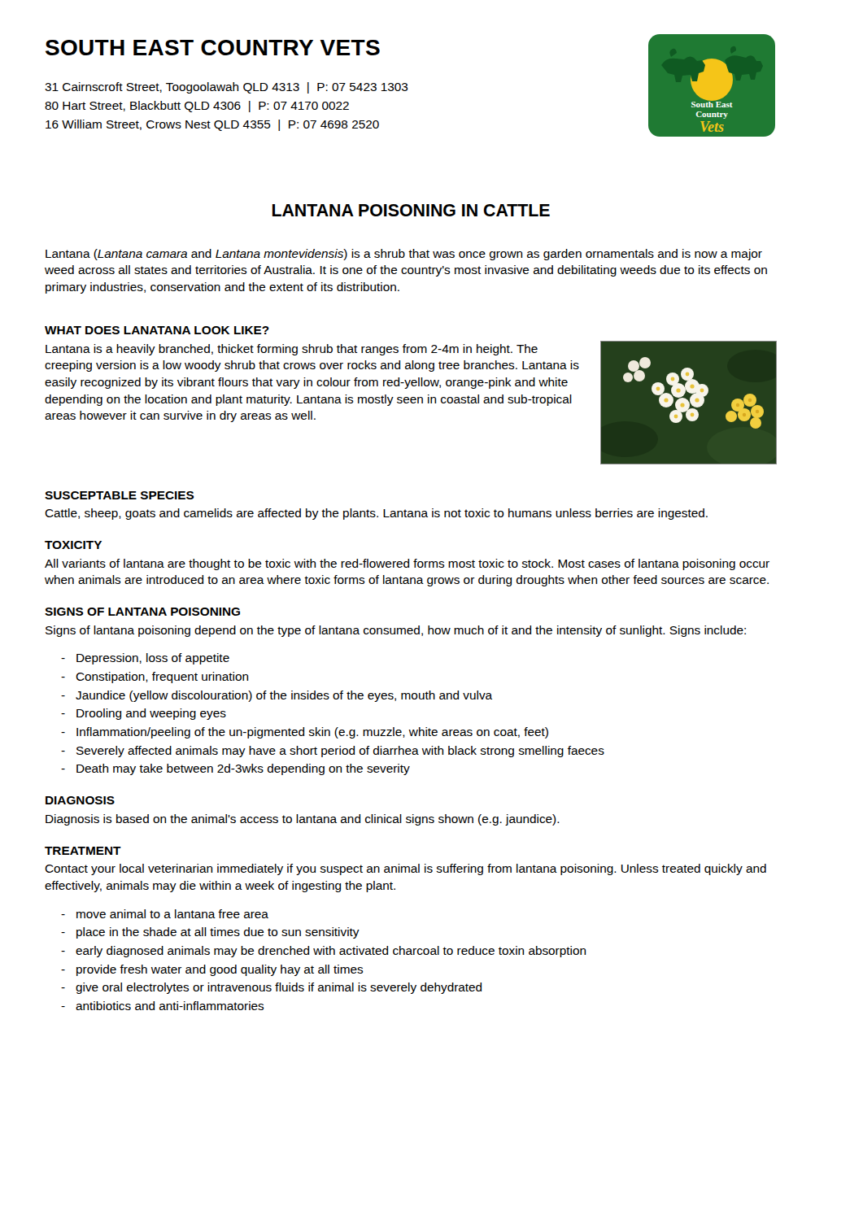SOUTH EAST COUNTRY VETS
31 Cairnscroft Street, Toogoolawah QLD 4313 | P: 07 5423 1303
80 Hart Street, Blackbutt QLD 4306 | P: 07 4170 0022
16 William Street, Crows Nest QLD 4355 | P: 07 4698 2520
South East Country Vets logo South East Country Vets
LANTANA POISONING IN CATTLE
Lantana (Lantana camara and Lantana montevidensis) is a shrub that was once grown as garden ornamentals and is now a major weed across all states and territories of Australia. It is one of the country's most invasive and debilitating weeds due to its effects on primary industries, conservation and the extent of its distribution.
What does lanatana look like?
Lantana is a heavily branched, thicket forming shrub that ranges from 2-4m in height. The creeping version is a low woody shrub that crows over rocks and along tree branches. Lantana is easily recognized by its vibrant flours that vary in colour from red-yellow, orange-pink and white depending on the location and plant maturity. Lantana is mostly seen in coastal and sub-tropical areas however it can survive in dry areas as well.
Susceptable species
Cattle, sheep, goats and camelids are affected by the plants. Lantana is not toxic to humans unless berries are ingested.
Toxicity
All variants of lantana are thought to be toxic with the red-flowered forms most toxic to stock. Most cases of lantana poisoning occur when animals are introduced to an area where toxic forms of lantana grows or during droughts when other feed sources are scarce.
Signs of lantana poisoning
Signs of lantana poisoning depend on the type of lantana consumed, how much of it and the intensity of sunlight. Signs include:
Depression, loss of appetite
Constipation, frequent urination
Jaundice (yellow discolouration) of the insides of the eyes, mouth and vulva
Drooling and weeping eyes
Inflammation/peeling of the un-pigmented skin (e.g. muzzle, white areas on coat, feet)
Severely affected animals may have a short period of diarrhea with black strong smelling faeces
Death may take between 2d-3wks depending on the severity
Diagnosis
Diagnosis is based on the animal's access to lantana and clinical signs shown (e.g. jaundice).
Treatment
Contact your local veterinarian immediately if you suspect an animal is suffering from lantana poisoning. Unless treated quickly and effectively, animals may die within a week of ingesting the plant.
move animal to a lantana free area
place in the shade at all times due to sun sensitivity
early diagnosed animals may be drenched with activated charcoal to reduce toxin absorption
provide fresh water and good quality hay at all times
give oral electrolytes or intravenous fluids if animal is severely dehydrated
antibiotics and anti-inflammatories